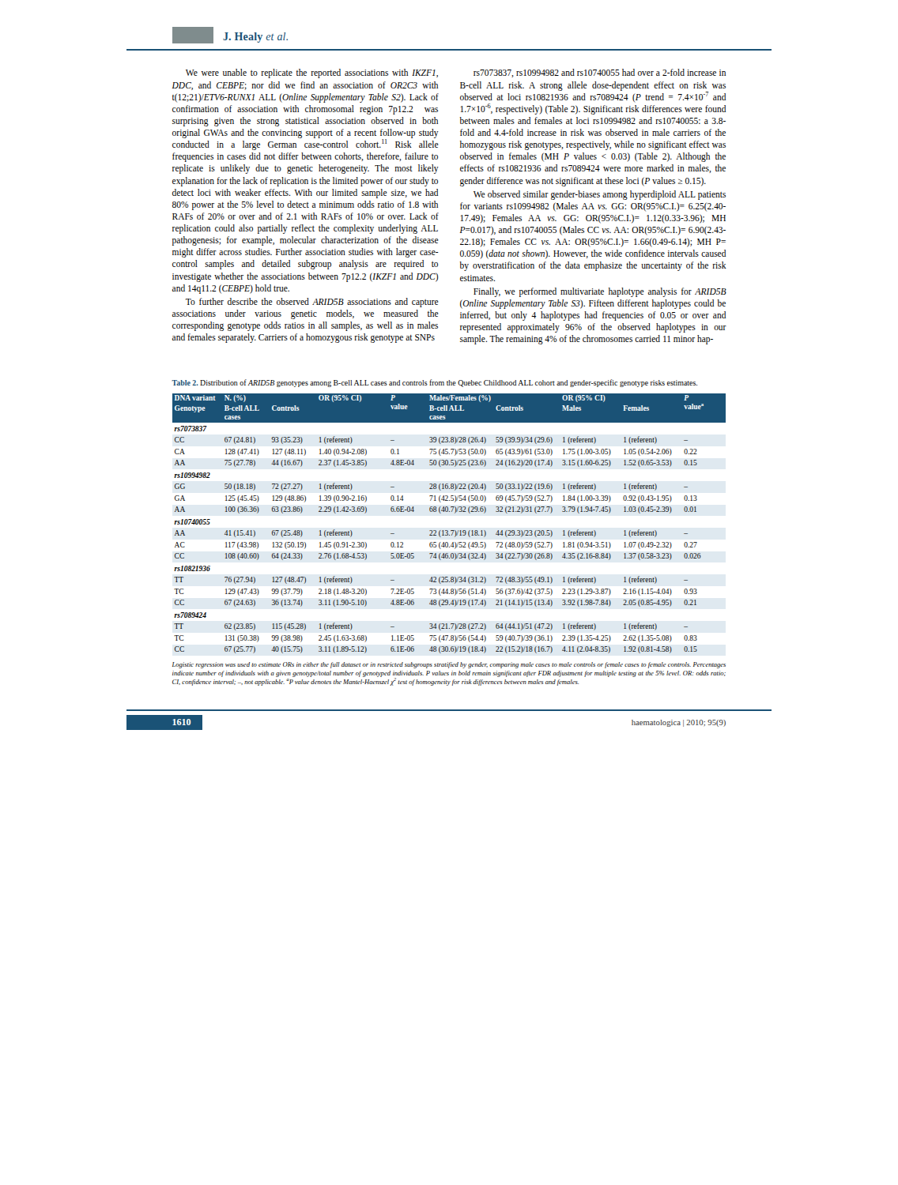J. Healy et al.
We were unable to replicate the reported associations with IKZF1, DDC, and CEBPE; nor did we find an association of OR2C3 with t(12;21)/ETV6-RUNX1 ALL (Online Supplementary Table S2). Lack of confirmation of association with chromosomal region 7p12.2 was surprising given the strong statistical association observed in both original GWAs and the convincing support of a recent follow-up study conducted in a large German case-control cohort.11 Risk allele frequencies in cases did not differ between cohorts, therefore, failure to replicate is unlikely due to genetic heterogeneity. The most likely explanation for the lack of replication is the limited power of our study to detect loci with weaker effects. With our limited sample size, we had 80% power at the 5% level to detect a minimum odds ratio of 1.8 with RAFs of 20% or over and of 2.1 with RAFs of 10% or over. Lack of replication could also partially reflect the complexity underlying ALL pathogenesis; for example, molecular characterization of the disease might differ across studies. Further association studies with larger case-control samples and detailed subgroup analysis are required to investigate whether the associations between 7p12.2 (IKZF1 and DDC) and 14q11.2 (CEBPE) hold true.
To further describe the observed ARID5B associations and capture associations under various genetic models, we measured the corresponding genotype odds ratios in all samples, as well as in males and females separately. Carriers of a homozygous risk genotype at SNPs
rs7073837, rs10994982 and rs10740055 had over a 2-fold increase in B-cell ALL risk. A strong allele dose-dependent effect on risk was observed at loci rs10821936 and rs7089424 (P trend = 7.4×10-7 and 1.7×10-6, respectively) (Table 2). Significant risk differences were found between males and females at loci rs10994982 and rs10740055: a 3.8-fold and 4.4-fold increase in risk was observed in male carriers of the homozygous risk genotypes, respectively, while no significant effect was observed in females (MH P values < 0.03) (Table 2). Although the effects of rs10821936 and rs7089424 were more marked in males, the gender difference was not significant at these loci (P values ≥ 0.15).
We observed similar gender-biases among hyperdiploid ALL patients for variants rs10994982 (Males AA vs. GG: OR(95%C.I.)= 6.25(2.40-17.49); Females AA vs. GG: OR(95%C.I.)= 1.12(0.33-3.96); MH P=0.017), and rs10740055 (Males CC vs. AA: OR(95%C.I.)= 6.90(2.43-22.18); Females CC vs. AA: OR(95%C.I.)= 1.66(0.49-6.14); MH P= 0.059) (data not shown). However, the wide confidence intervals caused by overstratification of the data emphasize the uncertainty of the risk estimates.
Finally, we performed multivariate haplotype analysis for ARID5B (Online Supplementary Table S3). Fifteen different haplotypes could be inferred, but only 4 haplotypes had frequencies of 0.05 or over and represented approximately 96% of the observed haplotypes in our sample. The remaining 4% of the chromosomes carried 11 minor hap-
Table 2. Distribution of ARID5B genotypes among B-cell ALL cases and controls from the Quebec Childhood ALL cohort and gender-specific genotype risks estimates.
| DNA variant | N. (%) | OR (95% CI) | P value | Males/Females (%) | OR (95% CI) | P value a |
| --- | --- | --- | --- | --- | --- | --- |
| Genotype | B-cell ALL cases | Controls | B-cell ALL cases | Controls | Males | Females |
| rs7073837 |
| CC | 67 (24.81) | 93 (35.23) | 1 (referent) | – | 39 (23.8)/28 (26.4) | 59 (39.9)/34 (29.6) | 1 (referent) | 1 (referent) | – |
| CA | 128 (47.41) | 127 (48.11) | 1.40 (0.94-2.08) | 0.1 | 75 (45.7)/53 (50.0) | 65 (43.9)/61 (53.0) | 1.75 (1.00-3.05) | 1.05 (0.54-2.06) | 0.22 |
| AA | 75 (27.78) | 44 (16.67) | 2.37 (1.45-3.85) | 4.8E-04 | 50 (30.5)/25 (23.6) | 24 (16.2)/20 (17.4) | 3.15 (1.60-6.25) | 1.52 (0.65-3.53) | 0.15 |
| rs10994982 |
| GG | 50 (18.18) | 72 (27.27) | 1 (referent) | – | 28 (16.8)/22 (20.4) | 50 (33.1)/22 (19.6) | 1 (referent) | 1 (referent) | – |
| GA | 125 (45.45) | 129 (48.86) | 1.39 (0.90-2.16) | 0.14 | 71 (42.5)/54 (50.0) | 69 (45.7)/59 (52.7) | 1.84 (1.00-3.39) | 0.92 (0.43-1.95) | 0.13 |
| AA | 100 (36.36) | 63 (23.86) | 2.29 (1.42-3.69) | 6.6E-04 | 68 (40.7)/32 (29.6) | 32 (21.2)/31 (27.7) | 3.79 (1.94-7.45) | 1.03 (0.45-2.39) | 0.01 |
| rs10740055 |
| AA | 41 (15.41) | 67 (25.48) | 1 (referent) | – | 22 (13.7)/19 (18.1) | 44 (29.3)/23 (20.5) | 1 (referent) | 1 (referent) | – |
| AC | 117 (43.98) | 132 (50.19) | 1.45 (0.91-2.30) | 0.12 | 65 (40.4)/52 (49.5) | 72 (48.0)/59 (52.7) | 1.81 (0.94-3.51) | 1.07 (0.49-2.32) | 0.27 |
| CC | 108 (40.60) | 64 (24.33) | 2.76 (1.68-4.53) | 5.0E-05 | 74 (46.0)/34 (32.4) | 34 (22.7)/30 (26.8) | 4.35 (2.16-8.84) | 1.37 (0.58-3.23) | 0.026 |
| rs10821936 |
| TT | 76 (27.94) | 127 (48.47) | 1 (referent) | – | 42 (25.8)/34 (31.2) | 72 (48.3)/55 (49.1) | 1 (referent) | 1 (referent) | – |
| TC | 129 (47.43) | 99 (37.79) | 2.18 (1.48-3.20) | 7.2E-05 | 73 (44.8)/56 (51.4) | 56 (37.6)/42 (37.5) | 2.23 (1.29-3.87) | 2.16 (1.15-4.04) | 0.93 |
| CC | 67 (24.63) | 36 (13.74) | 3.11 (1.90-5.10) | 4.8E-06 | 48 (29.4)/19 (17.4) | 21 (14.1)/15 (13.4) | 3.92 (1.98-7.84) | 2.05 (0.85-4.95) | 0.21 |
| rs7089424 |
| TT | 62 (23.85) | 115 (45.28) | 1 (referent) | – | 34 (21.7)/28 (27.2) | 64 (44.1)/51 (47.2) | 1 (referent) | 1 (referent) | – |
| TC | 131 (50.38) | 99 (38.98) | 2.45 (1.63-3.68) | 1.1E-05 | 75 (47.8)/56 (54.4) | 59 (40.7)/39 (36.1) | 2.39 (1.35-4.25) | 2.62 (1.35-5.08) | 0.83 |
| CC | 67 (25.77) | 40 (15.75) | 3.11 (1.89-5.12) | 6.1E-06 | 48 (30.6)/19 (18.4) | 22 (15.2)/18 (16.7) | 4.11 (2.04-8.35) | 1.92 (0.81-4.58) | 0.15 |
Logistic regression was used to estimate ORs in either the full dataset or in restricted subgroups stratified by gender, comparing male cases to male controls or female cases to female controls. Percentages indicate number of individuals with a given genotype/total number of genotyped individuals. P values in bold remain significant after FDR adjustment for multiple testing at the 5% level. OR: odds ratio; CI, confidence interval; –, not applicable. aP value denotes the Mantel-Haenszel χ2 test of homogeneity for risk differences between males and females.
1610
haematologica | 2010; 95(9)